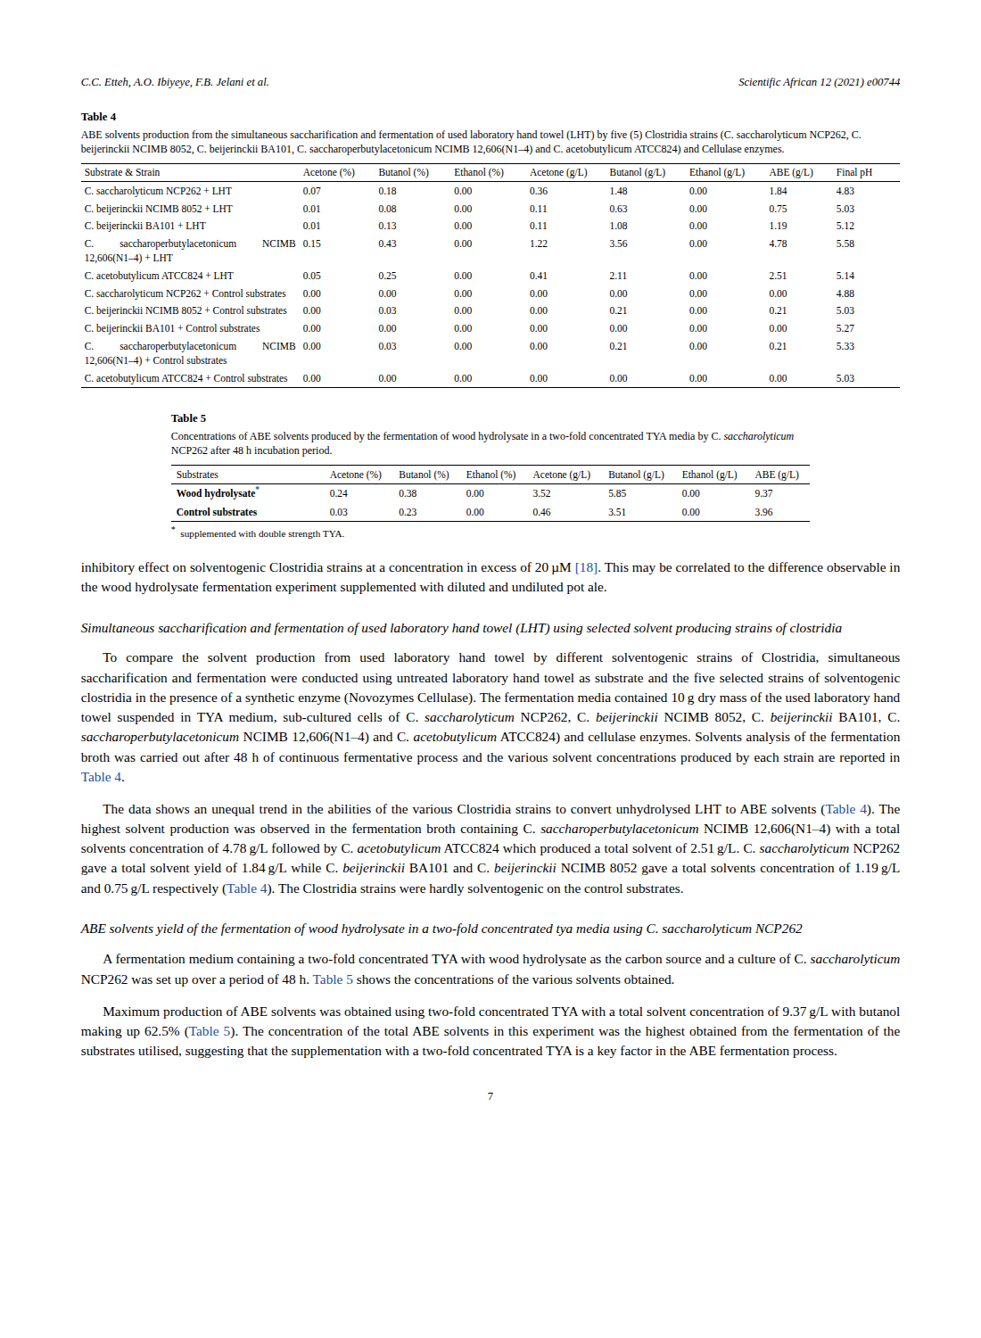C.C. Etteh, A.O. Ibiyeye, F.B. Jelani et al.
Scientific African 12 (2021) e00744
Table 4
ABE solvents production from the simultaneous saccharification and fermentation of used laboratory hand towel (LHT) by five (5) Clostridia strains (C. saccharolyticum NCP262, C. beijerinckii NCIMB 8052, C. beijerinckii BA101, C. saccharoperbutylacetonicum NCIMB 12,606(N1–4) and C. acetobutylicum ATCC824) and Cellulase enzymes.
| Substrate & Strain | Acetone (%) | Butanol (%) | Ethanol (%) | Acetone (g/L) | Butanol (g/L) | Ethanol (g/L) | ABE (g/L) | Final pH |
| --- | --- | --- | --- | --- | --- | --- | --- | --- |
| C. saccharolyticum NCP262 + LHT | 0.07 | 0.18 | 0.00 | 0.36 | 1.48 | 0.00 | 1.84 | 4.83 |
| C. beijerinckii NCIMB 8052 + LHT | 0.01 | 0.08 | 0.00 | 0.11 | 0.63 | 0.00 | 0.75 | 5.03 |
| C. beijerinckii BA101 + LHT | 0.01 | 0.13 | 0.00 | 0.11 | 1.08 | 0.00 | 1.19 | 5.12 |
| C. saccharoperbutylacetonicum NCIMB 12,606(N1–4) + LHT | 0.15 | 0.43 | 0.00 | 1.22 | 3.56 | 0.00 | 4.78 | 5.58 |
| C. acetobutylicum ATCC824 + LHT | 0.05 | 0.25 | 0.00 | 0.41 | 2.11 | 0.00 | 2.51 | 5.14 |
| C. saccharolyticum NCP262 + Control substrates | 0.00 | 0.00 | 0.00 | 0.00 | 0.00 | 0.00 | 0.00 | 4.88 |
| C. beijerinckii NCIMB 8052 + Control substrates | 0.00 | 0.03 | 0.00 | 0.00 | 0.21 | 0.00 | 0.21 | 5.03 |
| C. beijerinckii BA101 + Control substrates | 0.00 | 0.00 | 0.00 | 0.00 | 0.00 | 0.00 | 0.00 | 5.27 |
| C. saccharoperbutylacetonicum NCIMB 12,606(N1–4) + Control substrates | 0.00 | 0.03 | 0.00 | 0.00 | 0.21 | 0.00 | 0.21 | 5.33 |
| C. acetobutylicum ATCC824 + Control substrates | 0.00 | 0.00 | 0.00 | 0.00 | 0.00 | 0.00 | 0.00 | 5.03 |
Table 5
Concentrations of ABE solvents produced by the fermentation of wood hydrolysate in a two-fold concentrated TYA media by C. saccharolyticum NCP262 after 48 h incubation period.
| Substrates | Acetone (%) | Butanol (%) | Ethanol (%) | Acetone (g/L) | Butanol (g/L) | Ethanol (g/L) | ABE (g/L) |
| --- | --- | --- | --- | --- | --- | --- | --- |
| Wood hydrolysate * | 0.24 | 0.38 | 0.00 | 3.52 | 5.85 | 0.00 | 9.37 |
| Control substrates | 0.03 | 0.23 | 0.00 | 0.46 | 3.51 | 0.00 | 3.96 |
* supplemented with double strength TYA.
inhibitory effect on solventogenic Clostridia strains at a concentration in excess of 20 µM [18]. This may be correlated to the difference observable in the wood hydrolysate fermentation experiment supplemented with diluted and undiluted pot ale.
Simultaneous saccharification and fermentation of used laboratory hand towel (LHT) using selected solvent producing strains of clostridia
To compare the solvent production from used laboratory hand towel by different solventogenic strains of Clostridia, simultaneous saccharification and fermentation were conducted using untreated laboratory hand towel as substrate and the five selected strains of solventogenic clostridia in the presence of a synthetic enzyme (Novozymes Cellulase). The fermentation media contained 10 g dry mass of the used laboratory hand towel suspended in TYA medium, sub-cultured cells of C. saccharolyticum NCP262, C. beijerinckii NCIMB 8052, C. beijerinckii BA101, C. saccharoperbutylacetonicum NCIMB 12,606(N1–4) and C. acetobutylicum ATCC824) and cellulase enzymes. Solvents analysis of the fermentation broth was carried out after 48 h of continuous fermentative process and the various solvent concentrations produced by each strain are reported in Table 4.
The data shows an unequal trend in the abilities of the various Clostridia strains to convert unhydrolysed LHT to ABE solvents (Table 4). The highest solvent production was observed in the fermentation broth containing C. saccharoperbutylacetonicum NCIMB 12,606(N1–4) with a total solvents concentration of 4.78 g/L followed by C. acetobutylicum ATCC824 which produced a total solvent of 2.51 g/L. C. saccharolyticum NCP262 gave a total solvent yield of 1.84 g/L while C. beijerinckii BA101 and C. beijerinckii NCIMB 8052 gave a total solvents concentration of 1.19 g/L and 0.75 g/L respectively (Table 4). The Clostridia strains were hardly solventogenic on the control substrates.
ABE solvents yield of the fermentation of wood hydrolysate in a two-fold concentrated tya media using C. saccharolyticum NCP262
A fermentation medium containing a two-fold concentrated TYA with wood hydrolysate as the carbon source and a culture of C. saccharolyticum NCP262 was set up over a period of 48 h. Table 5 shows the concentrations of the various solvents obtained.
Maximum production of ABE solvents was obtained using two-fold concentrated TYA with a total solvent concentration of 9.37 g/L with butanol making up 62.5% (Table 5). The concentration of the total ABE solvents in this experiment was the highest obtained from the fermentation of the substrates utilised, suggesting that the supplementation with a two-fold concentrated TYA is a key factor in the ABE fermentation process.
7